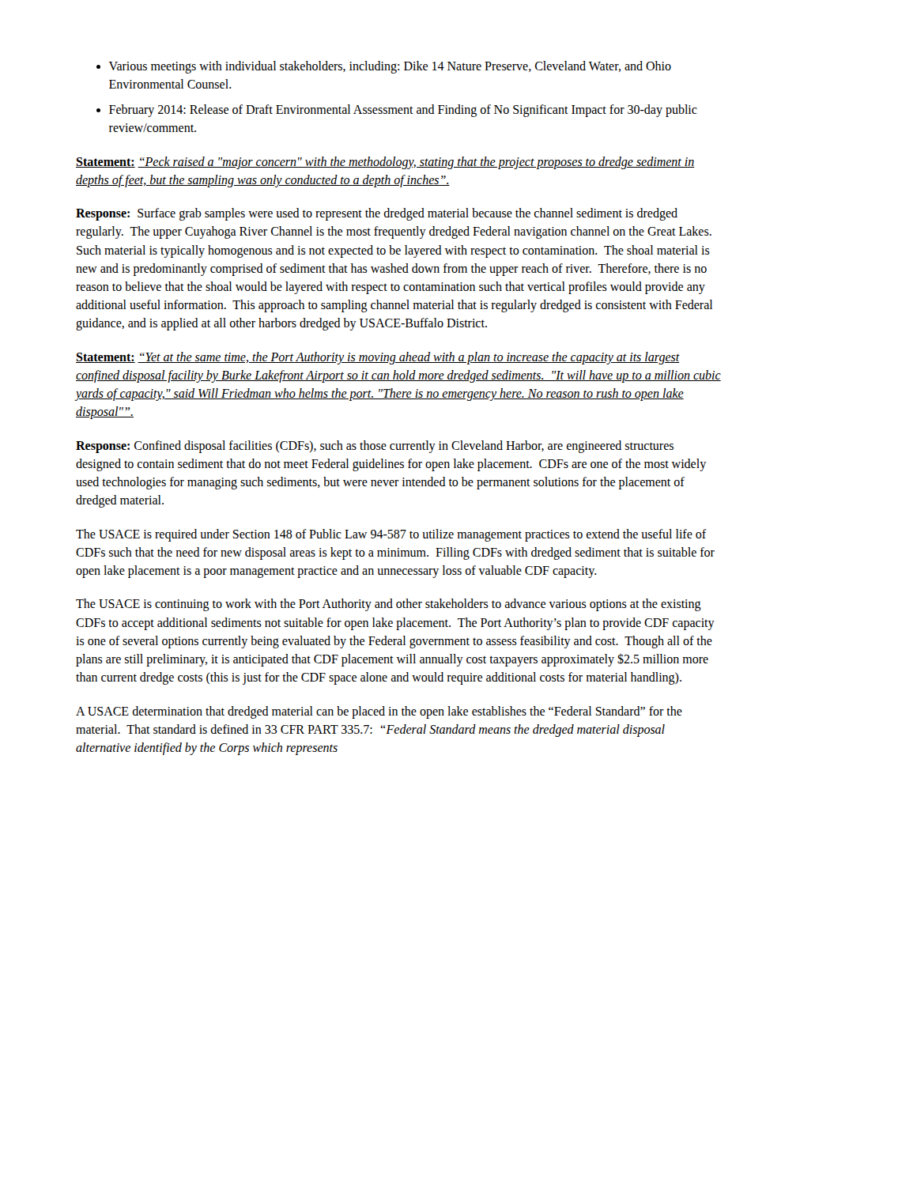Various meetings with individual stakeholders, including: Dike 14 Nature Preserve, Cleveland Water, and Ohio Environmental Counsel.
February 2014: Release of Draft Environmental Assessment and Finding of No Significant Impact for 30-day public review/comment.
Statement: “Peck raised a "major concern" with the methodology, stating that the project proposes to dredge sediment in depths of feet, but the sampling was only conducted to a depth of inches”.
Response: Surface grab samples were used to represent the dredged material because the channel sediment is dredged regularly. The upper Cuyahoga River Channel is the most frequently dredged Federal navigation channel on the Great Lakes. Such material is typically homogenous and is not expected to be layered with respect to contamination. The shoal material is new and is predominantly comprised of sediment that has washed down from the upper reach of river. Therefore, there is no reason to believe that the shoal would be layered with respect to contamination such that vertical profiles would provide any additional useful information. This approach to sampling channel material that is regularly dredged is consistent with Federal guidance, and is applied at all other harbors dredged by USACE-Buffalo District.
Statement: “Yet at the same time, the Port Authority is moving ahead with a plan to increase the capacity at its largest confined disposal facility by Burke Lakefront Airport so it can hold more dredged sediments. "It will have up to a million cubic yards of capacity," said Will Friedman who helms the port. "There is no emergency here. No reason to rush to open lake disposal"”.
Response: Confined disposal facilities (CDFs), such as those currently in Cleveland Harbor, are engineered structures designed to contain sediment that do not meet Federal guidelines for open lake placement. CDFs are one of the most widely used technologies for managing such sediments, but were never intended to be permanent solutions for the placement of dredged material.
The USACE is required under Section 148 of Public Law 94-587 to utilize management practices to extend the useful life of CDFs such that the need for new disposal areas is kept to a minimum. Filling CDFs with dredged sediment that is suitable for open lake placement is a poor management practice and an unnecessary loss of valuable CDF capacity.
The USACE is continuing to work with the Port Authority and other stakeholders to advance various options at the existing CDFs to accept additional sediments not suitable for open lake placement. The Port Authority’s plan to provide CDF capacity is one of several options currently being evaluated by the Federal government to assess feasibility and cost. Though all of the plans are still preliminary, it is anticipated that CDF placement will annually cost taxpayers approximately $2.5 million more than current dredge costs (this is just for the CDF space alone and would require additional costs for material handling).
A USACE determination that dredged material can be placed in the open lake establishes the “Federal Standard” for the material. That standard is defined in 33 CFR PART 335.7: “Federal Standard means the dredged material disposal alternative identified by the Corps which represents